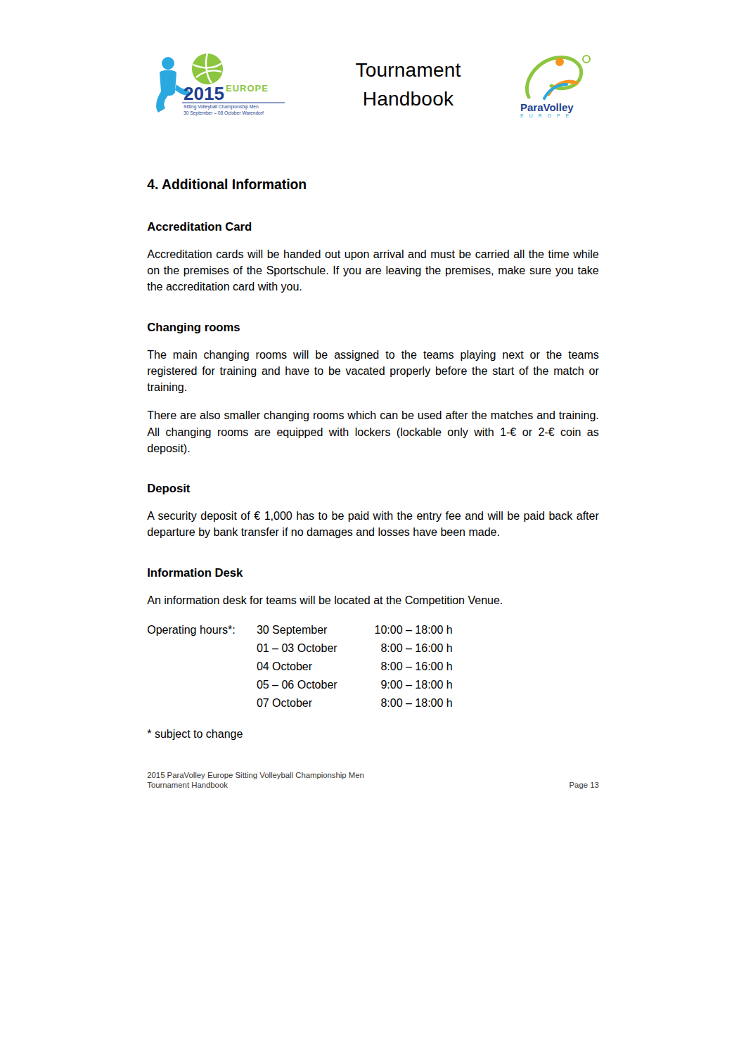2015 ParaVolley Europe Sitting Volleyball Championship Men — Warendorf 2015 EUROPE Sitting Volleyball Championship Men 30 September – 08 October Warendorf
Tournament Handbook
ParaVolley Europe ParaVolley E U R O P E
4. Additional Information
Accreditation Card
Accreditation cards will be handed out upon arrival and must be carried all the time while on the premises of the Sportschule. If you are leaving the premises, make sure you take the accreditation card with you.
Changing rooms
The main changing rooms will be assigned to the teams playing next or the teams registered for training and have to be vacated properly before the start of the match or training.
There are also smaller changing rooms which can be used after the matches and training. All changing rooms are equipped with lockers (lockable only with 1-€ or 2-€ coin as deposit).
Deposit
A security deposit of € 1,000 has to be paid with the entry fee and will be paid back after departure by bank transfer if no damages and losses have been made.
Information Desk
An information desk for teams will be located at the Competition Venue.
| Operating hours*: | 30 September | 10:00 – 18:00 h |
| | 01 – 03 October | 8:00 – 16:00 h |
| | 04 October | 8:00 – 16:00 h |
| | 05 – 06 October | 9:00 – 18:00 h |
| | 07 October | 8:00 – 18:00 h |
* subject to change
2015 ParaVolley Europe Sitting Volleyball Championship Men
Tournament Handbook
Page 13